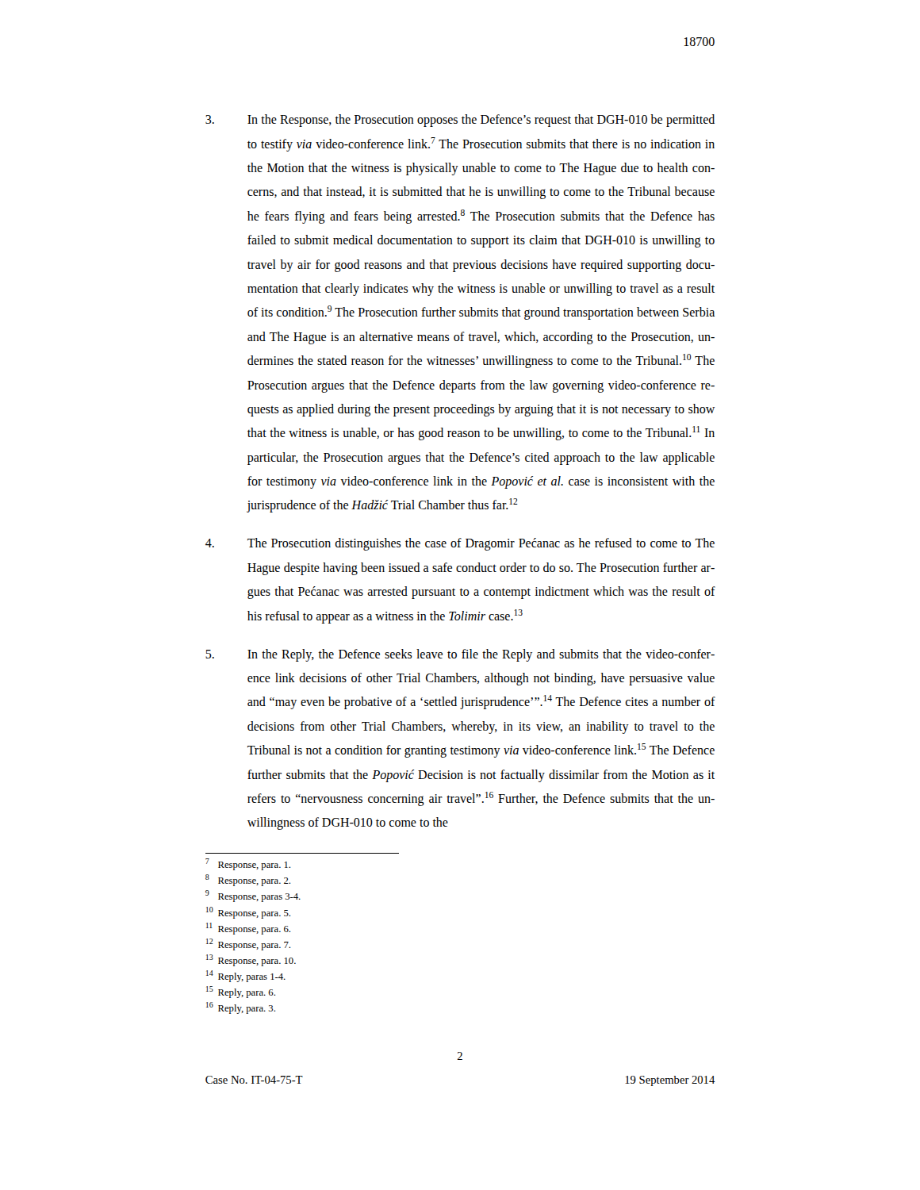18700
3.
In the Response, the Prosecution opposes the Defence’s request that DGH-010 be permitted to testify via video-conference link.7 The Prosecution submits that there is no indication in the Motion that the witness is physically unable to come to The Hague due to health concerns, and that instead, it is submitted that he is unwilling to come to the Tribunal because he fears flying and fears being arrested.8 The Prosecution submits that the Defence has failed to submit medical documentation to support its claim that DGH-010 is unwilling to travel by air for good reasons and that previous decisions have required supporting documentation that clearly indicates why the witness is unable or unwilling to travel as a result of its condition.9 The Prosecution further submits that ground transportation between Serbia and The Hague is an alternative means of travel, which, according to the Prosecution, undermines the stated reason for the witnesses’ unwillingness to come to the Tribunal.10 The Prosecution argues that the Defence departs from the law governing video-conference requests as applied during the present proceedings by arguing that it is not necessary to show that the witness is unable, or has good reason to be unwilling, to come to the Tribunal.11 In particular, the Prosecution argues that the Defence’s cited approach to the law applicable for testimony via video-conference link in the Popović et al. case is inconsistent with the jurisprudence of the Hadžić Trial Chamber thus far.12
4.
The Prosecution distinguishes the case of Dragomir Pećanac as he refused to come to The Hague despite having been issued a safe conduct order to do so. The Prosecution further argues that Pećanac was arrested pursuant to a contempt indictment which was the result of his refusal to appear as a witness in the Tolimir case.13
5.
In the Reply, the Defence seeks leave to file the Reply and submits that the video-conference link decisions of other Trial Chambers, although not binding, have persuasive value and “may even be probative of a ‘settled jurisprudence’”.14 The Defence cites a number of decisions from other Trial Chambers, whereby, in its view, an inability to travel to the Tribunal is not a condition for granting testimony via video-conference link.15 The Defence further submits that the Popović Decision is not factually dissimilar from the Motion as it refers to “nervousness concerning air travel”.16 Further, the Defence submits that the unwillingness of DGH-010 to come to the
7 Response, para. 1.
8 Response, para. 2.
9 Response, paras 3-4.
10 Response, para. 5.
11 Response, para. 6.
12 Response, para. 7.
13 Response, para. 10.
14 Reply, paras 1-4.
15 Reply, para. 6.
16 Reply, para. 3.
2
Case No. IT-04-75-T 19 September 2014